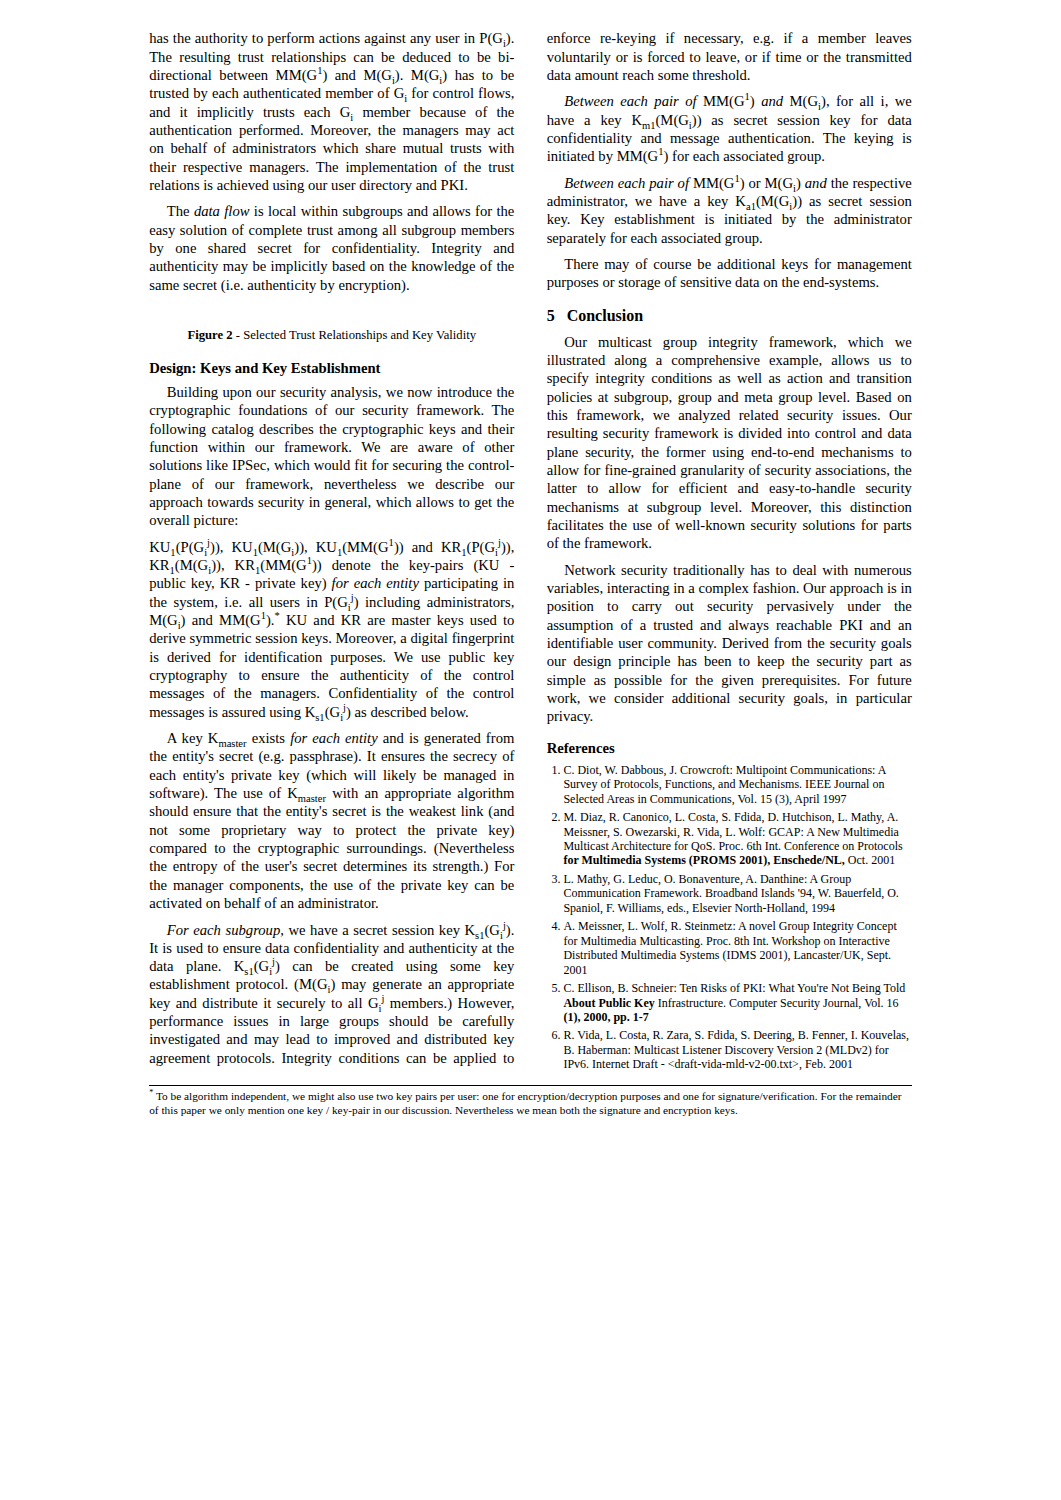has the authority to perform actions against any user in P(Gi). The resulting trust relationships can be deduced to be bi-directional between MM(G1) and M(Gi). M(Gi) has to be trusted by each authenticated member of Gi for control flows, and it implicitly trusts each Gi member because of the authentication performed. Moreover, the managers may act on behalf of administrators which share mutual trusts with their respective managers. The implementation of the trust relations is achieved using our user directory and PKI.
The data flow is local within subgroups and allows for the easy solution of complete trust among all subgroup members by one shared secret for confidentiality. Integrity and authenticity may be implicitly based on the knowledge of the same secret (i.e. authenticity by encryption).
Figure 2 - Selected Trust Relationships and Key Validity
Design: Keys and Key Establishment
Building upon our security analysis, we now introduce the cryptographic foundations of our security framework. The following catalog describes the cryptographic keys and their function within our framework. We are aware of other solutions like IPSec, which would fit for securing the control-plane of our framework, nevertheless we describe our approach towards security in general, which allows to get the overall picture:
KU1(P(Gij)), KU1(M(Gi)), KU1(MM(G1)) and KR1(P(Gij)), KR1(M(Gi)), KR1(MM(G1)) denote the key-pairs (KU - public key, KR - private key) for each entity participating in the system, i.e. all users in P(Gij) including administrators, M(Gi) and MM(G1).* KU and KR are master keys used to derive symmetric session keys. Moreover, a digital fingerprint is derived for identification purposes. We use public key cryptography to ensure the authenticity of the control messages of the managers. Confidentiality of the control messages is assured using Ks1(Gij) as described below.
A key Kmaster exists for each entity and is generated from the entity's secret (e.g. passphrase). It ensures the secrecy of each entity's private key (which will likely be managed in software). The use of Kmaster with an appropriate algorithm should ensure that the entity's secret is the weakest link (and not some proprietary way to protect the private key) compared to the cryptographic surroundings. (Nevertheless the entropy of the user's secret determines its strength.) For the manager components, the use of the private key can be activated on behalf of an administrator.
For each subgroup, we have a secret session key Ks1(Gij). It is used to ensure data confidentiality and authenticity at the data plane. Ks1(Gij) can be created using some key establishment protocol. (M(Gi) may generate an appropriate key and distribute it securely to all Gij members.) However, performance issues in large groups should be carefully investigated and may lead to improved and distributed key agreement protocols. Integrity conditions can be applied to enforce re-keying if necessary, e.g. if a member leaves voluntarily or is forced to leave, or if time or the transmitted data amount reach some threshold.
Between each pair of MM(G1) and M(Gi), for all i, we have a key Km1(M(Gi)) as secret session key for data confidentiality and message authentication. The keying is initiated by MM(G1) for each associated group.
Between each pair of MM(G1) or M(Gi) and the respective administrator, we have a key Ka1(M(Gi)) as secret session key. Key establishment is initiated by the administrator separately for each associated group.
There may of course be additional keys for management purposes or storage of sensitive data on the end-systems.
5 Conclusion
Our multicast group integrity framework, which we illustrated along a comprehensive example, allows us to specify integrity conditions as well as action and transition policies at subgroup, group and meta group level. Based on this framework, we analyzed related security issues. Our resulting security framework is divided into control and data plane security, the former using end-to-end mechanisms to allow for fine-grained granularity of security associations, the latter to allow for efficient and easy-to-handle security mechanisms at subgroup level. Moreover, this distinction facilitates the use of well-known security solutions for parts of the framework.
Network security traditionally has to deal with numerous variables, interacting in a complex fashion. Our approach is in position to carry out security pervasively under the assumption of a trusted and always reachable PKI and an identifiable user community. Derived from the security goals our design principle has been to keep the security part as simple as possible for the given prerequisites. For future work, we consider additional security goals, in particular privacy.
References
C. Diot, W. Dabbous, J. Crowcroft: Multipoint Communications: A Survey of Protocols, Functions, and Mechanisms. IEEE Journal on Selected Areas in Communications, Vol. 15 (3), April 1997
M. Diaz, R. Canonico, L. Costa, S. Fdida, D. Hutchison, L. Mathy, A. Meissner, S. Owezarski, R. Vida, L. Wolf: GCAP: A New Multimedia Multicast Architecture for QoS. Proc. 6th Int. Conference on Protocols for Multimedia Systems (PROMS 2001), Enschede/NL, Oct. 2001
L. Mathy, G. Leduc, O. Bonaventure, A. Danthine: A Group Communication Framework. Broadband Islands '94, W. Bauerfeld, O. Spaniol, F. Williams, eds., Elsevier North-Holland, 1994
A. Meissner, L. Wolf, R. Steinmetz: A novel Group Integrity Concept for Multimedia Multicasting. Proc. 8th Int. Workshop on Interactive Distributed Multimedia Systems (IDMS 2001), Lancaster/UK, Sept. 2001
C. Ellison, B. Schneier: Ten Risks of PKI: What You're Not Being Told About Public Key Infrastructure. Computer Security Journal, Vol. 16 (1), 2000, pp. 1-7
R. Vida, L. Costa, R. Zara, S. Fdida, S. Deering, B. Fenner, I. Kouvelas, B. Haberman: Multicast Listener Discovery Version 2 (MLDv2) for IPv6. Internet Draft - <draft-vida-mld-v2-00.txt>, Feb. 2001
* To be algorithm independent, we might also use two key pairs per user: one for encryption/decryption purposes and one for signature/verification. For the remainder of this paper we only mention one key / key-pair in our discussion. Nevertheless we mean both the signature and encryption keys.